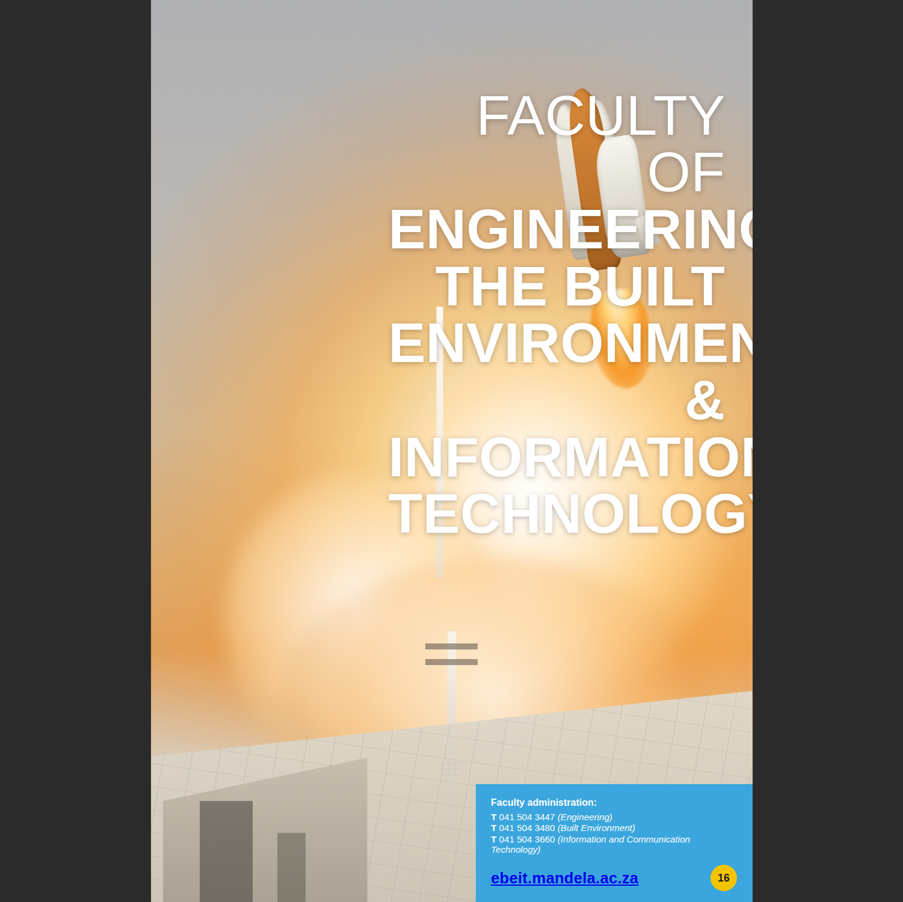Faculty of
Engineering,
the Built
Environment
& Information
Technology
Faculty administration:
T 041 504 3447 (Engineering)
T 041 504 3480 (Built Environment)
T 041 504 3660 (Information and Communication Technology)
ebeit.mandela.ac.za 16